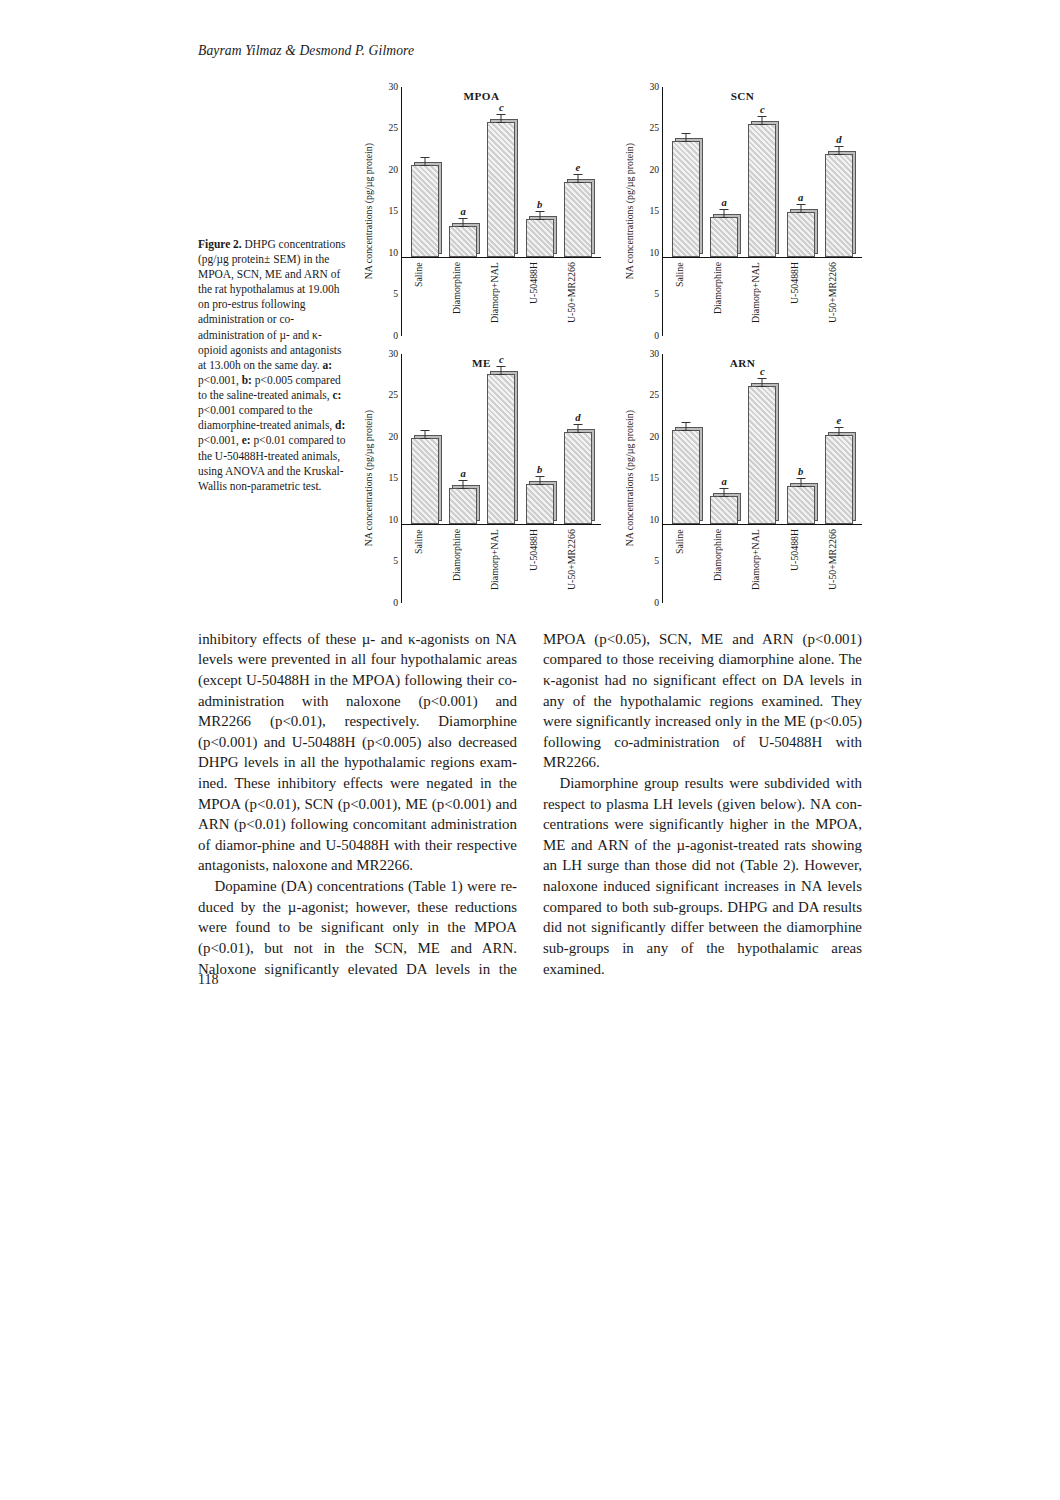Bayram Yilmaz & Desmond P. Gilmore
Figure 2. DHPG concentrations (pg/µg protein± SEM) in the MPOA, SCN, ME and ARN of the rat hypothalamus at 19.00h on pro-estrus following administration or co-administration of µ- and κ-opioid agonists and antagonists at 13.00h on the same day. a: p<0.001, b: p<0.005 compared to the saline-treated animals, c: p<0.001 compared to the diamorphine-treated animals, d: p<0.001, e: p<0.01 compared to the U-50488H-treated animals, using ANOVA and the Kruskal-Wallis non-parametric test.
MPOA
NA concentrations (pg/µg protein)
30 25 20 15 10 5 0
a
c
b
e
Saline
Diamorphine
Diamorp+NAL
U-50488H
U-50+MR2266
SCN
NA concentrations (pg/µg protein)
30 25 20 15 10 5 0
a
c
a
d
Saline
Diamorphine
Diamorp+NAL
U-50488H
U-50+MR2266
ME
NA concentrations (pg/µg protein)
30 25 20 15 10 5 0
a
c
b
d
Saline
Diamorphine
Diamorp+NAL
U-50488H
U-50+MR2266
ARN
NA concentrations (pg/µg protein)
30 25 20 15 10 5 0
a
c
b
e
Saline
Diamorphine
Diamorp+NAL
U-50488H
U-50+MR2266
inhibitory effects of these µ- and κ-agonists on NA levels were prevented in all four hypothalamic areas (except U-50488H in the MPOA) following their co-administration with naloxone (p<0.001) and MR2266 (p<0.01), respectively. Diamorphine (p<0.001) and U-50488H (p<0.005) also decreased DHPG levels in all the hypothalamic regions examined. These inhibitory effects were negated in the MPOA (p<0.01), SCN (p<0.001), ME (p<0.001) and ARN (p<0.01) following concomitant administration of diamor-phine and U-50488H with their respective antagonists, naloxone and MR2266.
Dopamine (DA) concentrations (Table 1) were reduced by the µ-agonist; however, these reductions were found to be significant only in the MPOA (p<0.01), but not in the SCN, ME and ARN. Naloxone significantly elevated DA levels in the MPOA (p<0.05), SCN, ME and ARN (p<0.001) compared to those receiving diamorphine alone. The κ-agonist had no significant effect on DA levels in any of the hypothalamic regions examined. They were significantly increased only in the ME (p<0.05) following co-administration of U-50488H with MR2266.
Diamorphine group results were subdivided with respect to plasma LH levels (given below). NA concentrations were significantly higher in the MPOA, ME and ARN of the µ-agonist-treated rats showing an LH surge than those did not (Table 2). However, naloxone induced significant increases in NA levels compared to both sub-groups. DHPG and DA results did not significantly differ between the diamorphine sub-groups in any of the hypothalamic areas examined.
118